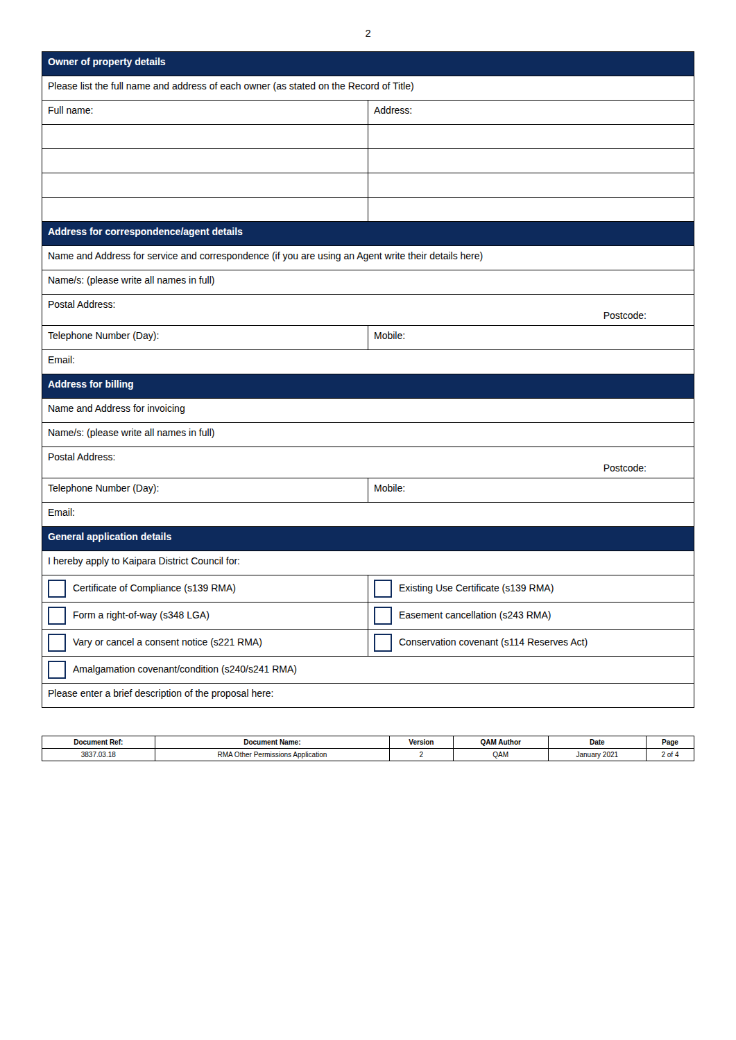2
| Owner of property details |
| Please list the full name and address of each owner (as stated on the Record of Title) |
| Full name: | Address: |
| Address for correspondence/agent details |
| Name and Address for service and correspondence (if you are using an Agent write their details here) |
| Name/s: (please write all names in full) |
| Postal Address: Postcode: |
| Telephone Number (Day): | Mobile: |
| Email: |
| Address for billing |
| Name and Address for invoicing |
| Name/s: (please write all names in full) |
| Postal Address: Postcode: |
| Telephone Number (Day): | Mobile: |
| Email: |
| General application details |
| I hereby apply to Kaipara District Council for: |
| Certificate of Compliance (s139 RMA) | Existing Use Certificate (s139 RMA) |
| Form a right-of-way (s348 LGA) | Easement cancellation (s243 RMA) |
| Vary or cancel a consent notice (s221 RMA) | Conservation covenant (s114 Reserves Act) |
| Amalgamation covenant/condition (s240/s241 RMA) |
| Please enter a brief description of the proposal here: |
| Document Ref: | Document Name: | Version | QAM Author | Date | Page |
| --- | --- | --- | --- | --- | --- |
| 3837.03.18 | RMA Other Permissions Application | 2 | QAM | January 2021 | 2 of 4 |